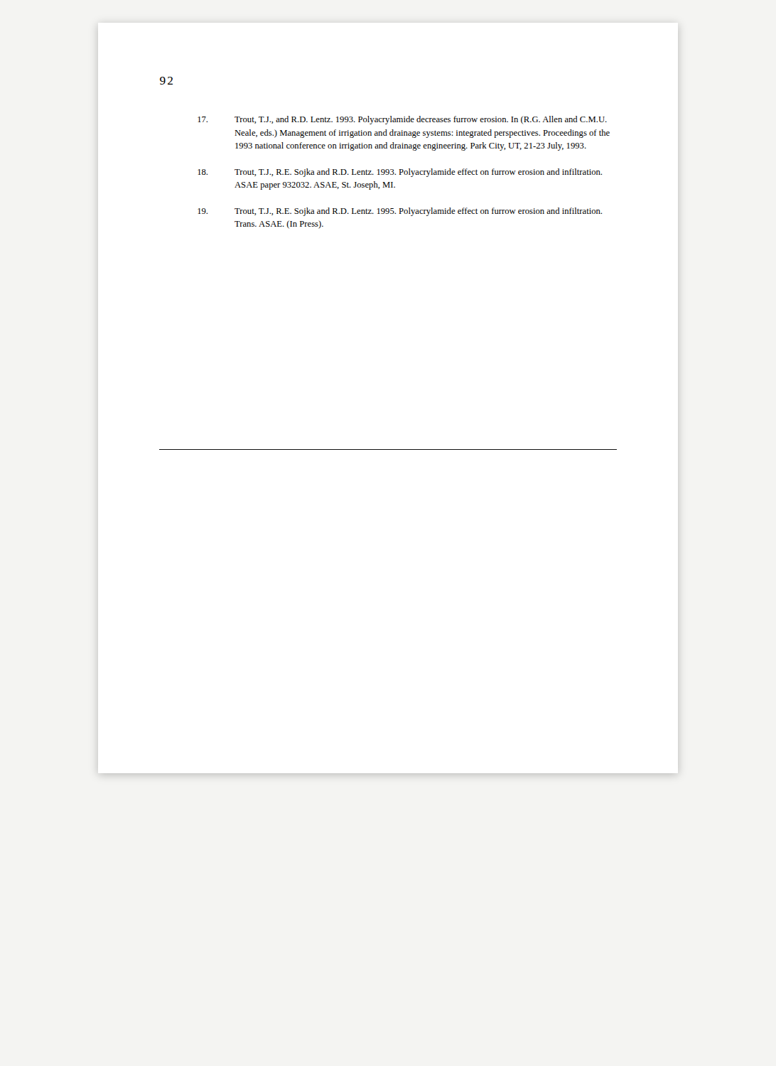92
17. Trout, T.J., and R.D. Lentz. 1993. Polyacrylamide decreases furrow erosion. In (R.G. Allen and C.M.U. Neale, eds.) Management of irrigation and drainage systems: integrated perspectives. Proceedings of the 1993 national conference on irrigation and drainage engineering. Park City, UT, 21-23 July, 1993.
18. Trout, T.J., R.E. Sojka and R.D. Lentz. 1993. Polyacrylamide effect on furrow erosion and infiltration. ASAE paper 932032. ASAE, St. Joseph, MI.
19. Trout, T.J., R.E. Sojka and R.D. Lentz. 1995. Polyacrylamide effect on furrow erosion and infiltration. Trans. ASAE. (In Press).